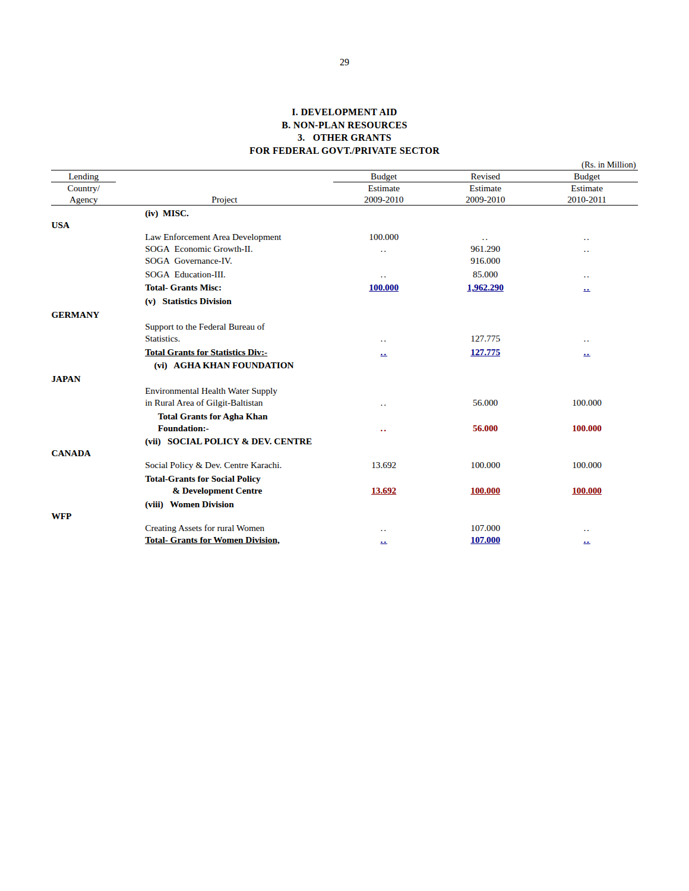29
I. DEVELOPMENT AID
B. NON-PLAN RESOURCES
3. OTHER GRANTS
FOR FEDERAL GOVT./PRIVATE SECTOR
(Rs. in Million)
| Lending | Project | Budget | Revised | Budget |
| --- | --- | --- | --- | --- |
| Country/ | Estimate | Estimate | Estimate |
| Agency | 2009-2010 | 2009-2010 | 2010-2011 |
| | (iv) MISC. | | | |
| USA | | | | |
| | Law Enforcement Area Development | 100.000 | .. | .. |
| | SOGA Economic Growth-II. | .. | 961.290 | .. |
| | SOGA Governance-IV. | | 916.000 | |
| | SOGA Education-III. | .. | 85.000 | .. |
| | Total- Grants Misc: | 100.000 | 1,962.290 | .. |
| | (v) Statistics Division | | | |
| GERMANY | | | | |
| | Support to the Federal Bureau of | | | |
| | Statistics. | .. | 127.775 | .. |
| | Total Grants for Statistics Div:- | .. | 127.775 | .. |
| | (vi) AGHA KHAN FOUNDATION | | | |
| JAPAN | | | | |
| | Environmental Health Water Supply | | | |
| | in Rural Area of Gilgit-Baltistan | .. | 56.000 | 100.000 |
| | Total Grants for Agha Khan | | | |
| | Foundation:- | .. | 56.000 | 100.000 |
| | (vii) SOCIAL POLICY & DEV. CENTRE | | | |
| CANADA | | | | |
| | Social Policy & Dev. Centre Karachi. | 13.692 | 100.000 | 100.000 |
| | Total-Grants for Social Policy | | | |
| | & Development Centre | 13.692 | 100.000 | 100.000 |
| | (viii) Women Division | | | |
| WFP | | | | |
| | Creating Assets for rural Women | .. | 107.000 | .. |
| | Total- Grants for Women Division, | .. | 107.000 | .. |